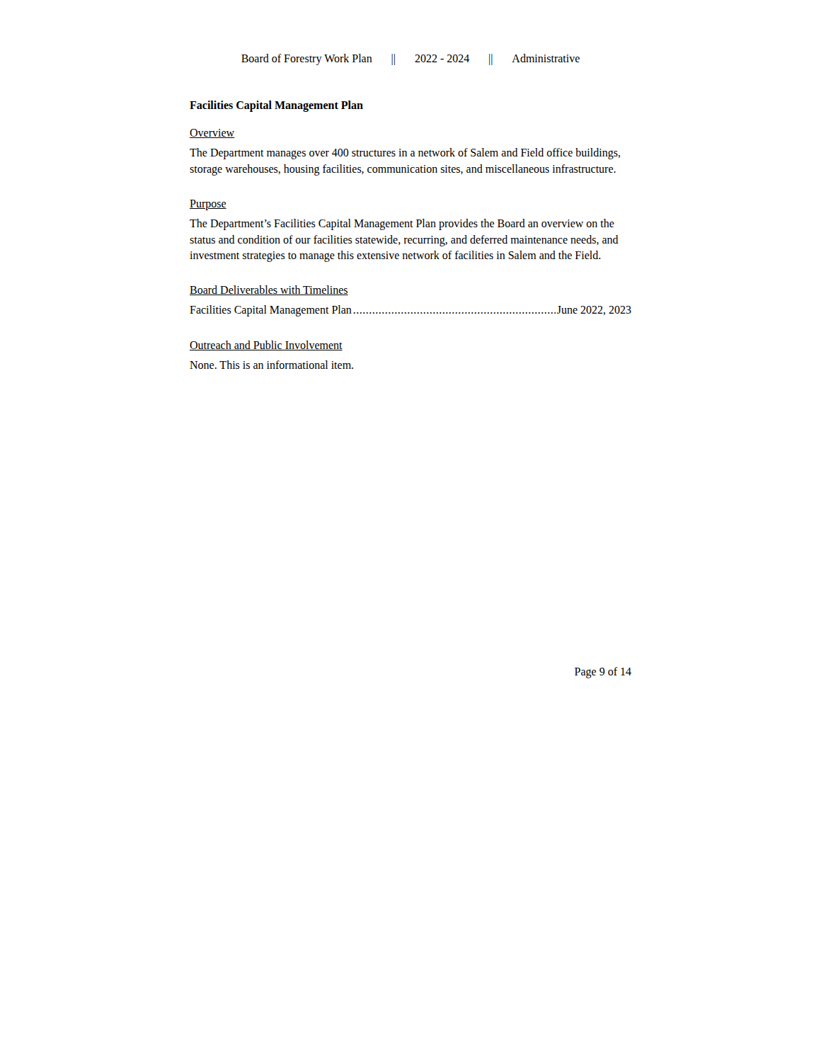Board of Forestry Work Plan||2022 - 2024||Administrative
Facilities Capital Management Plan
Overview
The Department manages over 400 structures in a network of Salem and Field office buildings, storage warehouses, housing facilities, communication sites, and miscellaneous infrastructure.
Purpose
The Department’s Facilities Capital Management Plan provides the Board an overview on the status and condition of our facilities statewide, recurring, and deferred maintenance needs, and investment strategies to manage this extensive network of facilities in Salem and the Field.
Board Deliverables with Timelines
Facilities Capital Management Plan ................................................................................ June 2022, 2023
Outreach and Public Involvement
None. This is an informational item.
Page 9 of 14